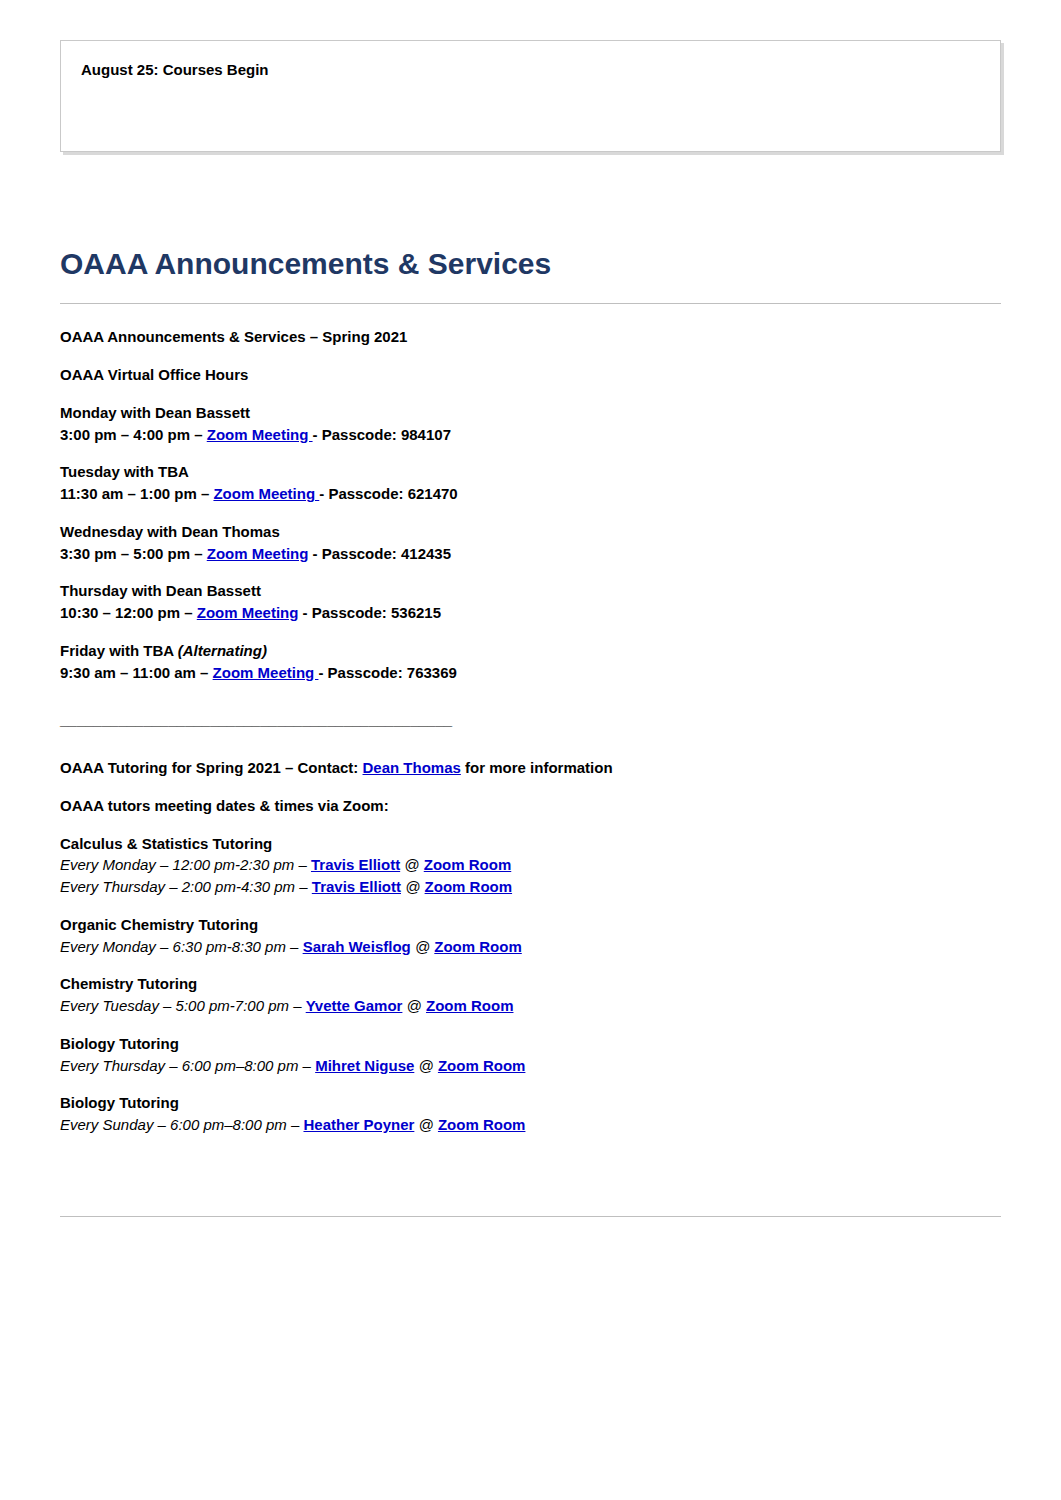August 25: Courses Begin
OAAA Announcements & Services
OAAA Announcements & Services – Spring 2021
OAAA Virtual Office Hours
Monday with Dean Bassett
3:00 pm – 4:00 pm – Zoom Meeting - Passcode: 984107
Tuesday with TBA
11:30 am – 1:00 pm – Zoom Meeting - Passcode: 621470
Wednesday with Dean Thomas
3:30 pm – 5:00 pm – Zoom Meeting - Passcode: 412435
Thursday with Dean Bassett
10:30 – 12:00 pm – Zoom Meeting - Passcode: 536215
Friday with TBA (Alternating)
9:30 am – 11:00 am – Zoom Meeting - Passcode: 763369
_______________________________________________
OAAA Tutoring for Spring 2021 – Contact: Dean Thomas for more information
OAAA tutors meeting dates & times via Zoom:
Calculus & Statistics Tutoring
Every Monday – 12:00 pm-2:30 pm – Travis Elliott @ Zoom Room
Every Thursday – 2:00 pm-4:30 pm – Travis Elliott @ Zoom Room
Organic Chemistry Tutoring
Every Monday – 6:30 pm-8:30 pm – Sarah Weisflog @ Zoom Room
Chemistry Tutoring
Every Tuesday – 5:00 pm-7:00 pm – Yvette Gamor @ Zoom Room
Biology Tutoring
Every Thursday – 6:00 pm–8:00 pm – Mihret Niguse @ Zoom Room
Biology Tutoring
Every Sunday – 6:00 pm–8:00 pm – Heather Poyner @ Zoom Room